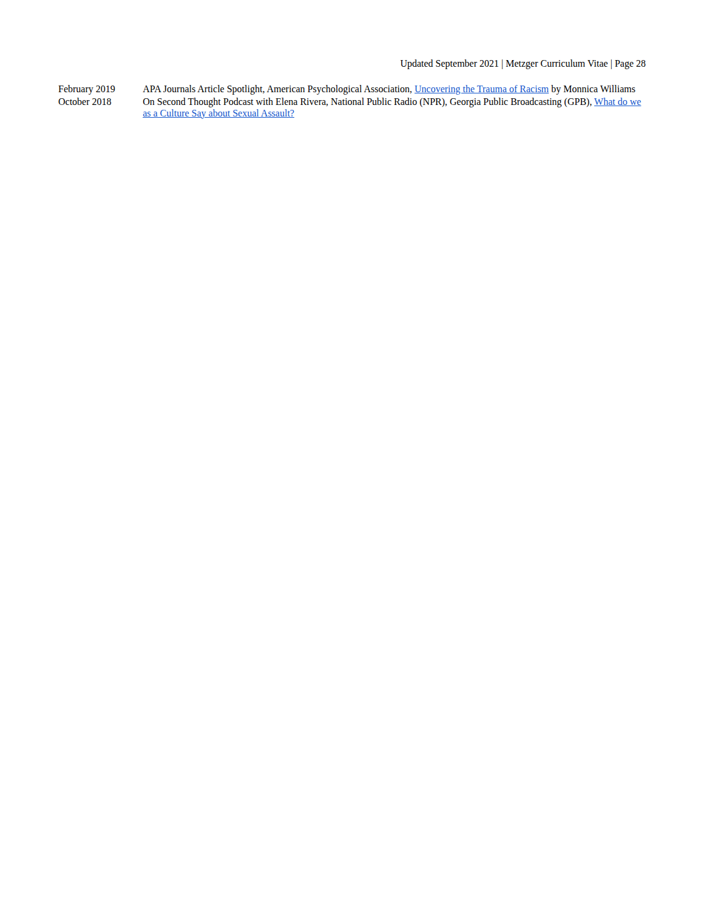Updated September 2021 | Metzger Curriculum Vitae | Page 28
| February 2019 | APA Journals Article Spotlight, American Psychological Association, Uncovering the Trauma of Racism by Monnica Williams |
| October 2018 | On Second Thought Podcast with Elena Rivera, National Public Radio (NPR), Georgia Public Broadcasting (GPB), What do we as a Culture Say about Sexual Assault? |